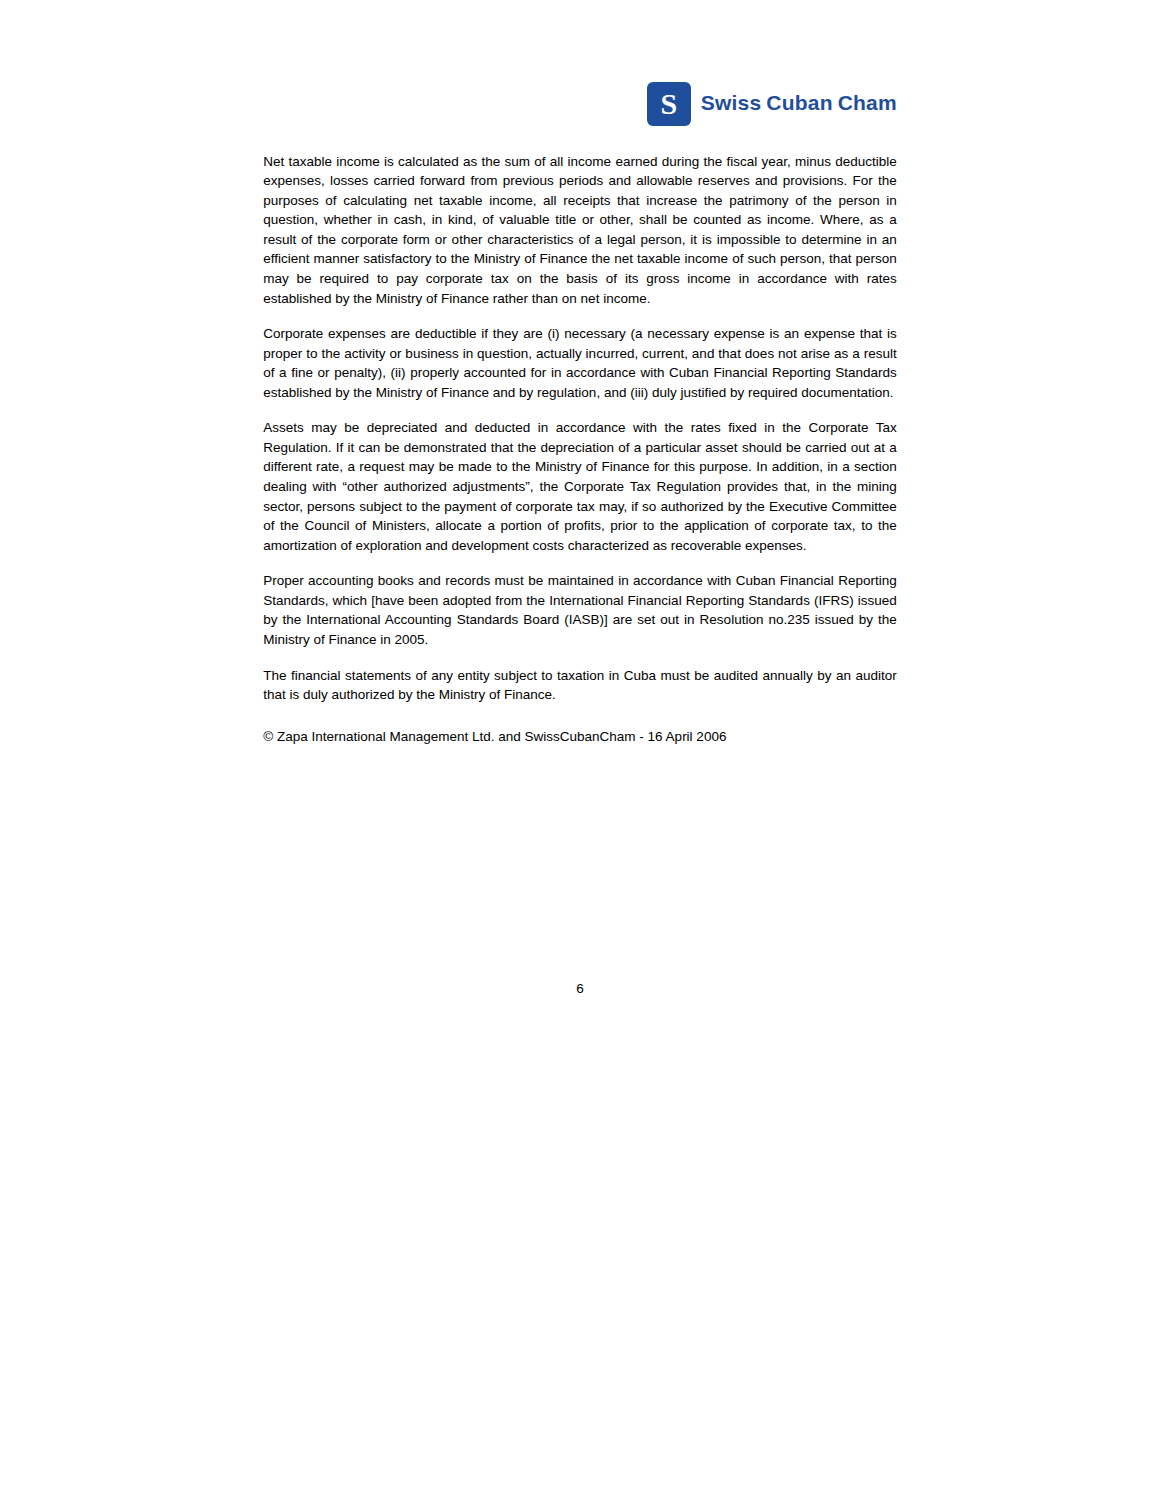S
Swiss Cuban Cham
Net taxable income is calculated as the sum of all income earned during the fiscal year, minus deductible expenses, losses carried forward from previous periods and allowable reserves and provisions. For the purposes of calculating net taxable income, all receipts that increase the patrimony of the person in question, whether in cash, in kind, of valuable title or other, shall be counted as income. Where, as a result of the corporate form or other characteristics of a legal person, it is impossible to determine in an efficient manner satisfactory to the Ministry of Finance the net taxable income of such person, that person may be required to pay corporate tax on the basis of its gross income in accordance with rates established by the Ministry of Finance rather than on net income.
Corporate expenses are deductible if they are (i) necessary (a necessary expense is an expense that is proper to the activity or business in question, actually incurred, current, and that does not arise as a result of a fine or penalty), (ii) properly accounted for in accordance with Cuban Financial Reporting Standards established by the Ministry of Finance and by regulation, and (iii) duly justified by required documentation.
Assets may be depreciated and deducted in accordance with the rates fixed in the Corporate Tax Regulation. If it can be demonstrated that the depreciation of a particular asset should be carried out at a different rate, a request may be made to the Ministry of Finance for this purpose. In addition, in a section dealing with “other authorized adjustments”, the Corporate Tax Regulation provides that, in the mining sector, persons subject to the payment of corporate tax may, if so authorized by the Executive Committee of the Council of Ministers, allocate a portion of profits, prior to the application of corporate tax, to the amortization of exploration and development costs characterized as recoverable expenses.
Proper accounting books and records must be maintained in accordance with Cuban Financial Reporting Standards, which [have been adopted from the International Financial Reporting Standards (IFRS) issued by the International Accounting Standards Board (IASB)] are set out in Resolution no.235 issued by the Ministry of Finance in 2005.
The financial statements of any entity subject to taxation in Cuba must be audited annually by an auditor that is duly authorized by the Ministry of Finance.
© Zapa International Management Ltd. and SwissCubanCham - 16 April 2006
6